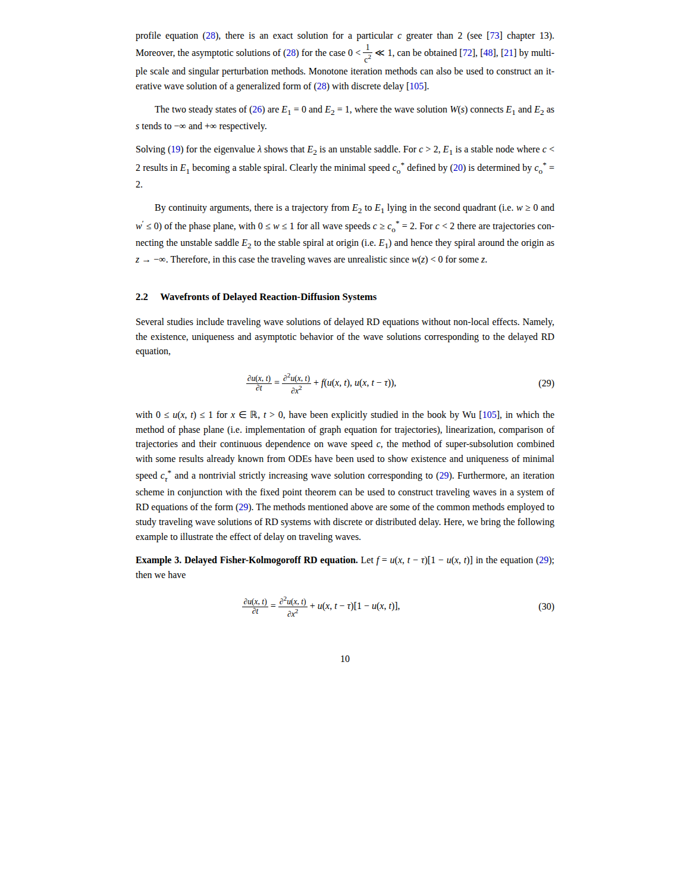profile equation (28), there is an exact solution for a particular c greater than 2 (see [73] chapter 13). Moreover, the asymptotic solutions of (28) for the case 0 < 1 c2 ≪ 1, can be obtained [72], [48], [21] by multiple scale and singular perturbation methods. Monotone iteration methods can also be used to construct an iterative wave solution of a generalized form of (28) with discrete delay [105].
The two steady states of (26) are E1 = 0 and E2 = 1, where the wave solution W(s) connects E1 and E2 as s tends to −∞ and +∞ respectively.
Solving (19) for the eigenvalue λ shows that E2 is an unstable saddle. For c > 2, E1 is a stable node where c < 2 results in E1 becoming a stable spiral. Clearly the minimal speed co* defined by (20) is determined by co* = 2.
By continuity arguments, there is a trajectory from E2 to E1 lying in the second quadrant (i.e. w ≥ 0 and w′ ≤ 0) of the phase plane, with 0 ≤ w ≤ 1 for all wave speeds c ≥ co* = 2. For c < 2 there are trajectories connecting the unstable saddle E2 to the stable spiral at origin (i.e. E1) and hence they spiral around the origin as z → −∞. Therefore, in this case the traveling waves are unrealistic since w(z) < 0 for some z.
2.2 Wavefronts of Delayed Reaction-Diffusion Systems
Several studies include traveling wave solutions of delayed RD equations without non-local effects. Namely, the existence, uniqueness and asymptotic behavior of the wave solutions corresponding to the delayed RD equation,
∂u(x, t)∂t = ∂2u(x, t)∂x2 + f(u(x, t), u(x, t − τ)),
(29)
with 0 ≤ u(x, t) ≤ 1 for x ∈ ℝ, t > 0, have been explicitly studied in the book by Wu [105], in which the method of phase plane (i.e. implementation of graph equation for trajectories), linearization, comparison of trajectories and their continuous dependence on wave speed c, the method of super-subsolution combined with some results already known from ODEs have been used to show existence and uniqueness of minimal speed cτ* and a nontrivial strictly increasing wave solution corresponding to (29). Furthermore, an iteration scheme in conjunction with the fixed point theorem can be used to construct traveling waves in a system of RD equations of the form (29). The methods mentioned above are some of the common methods employed to study traveling wave solutions of RD systems with discrete or distributed delay. Here, we bring the following example to illustrate the effect of delay on traveling waves.
Example 3. Delayed Fisher-Kolmogoroff RD equation. Let f = u(x, t − τ)[1 − u(x, t)] in the equation (29); then we have
∂u(x, t)∂t = ∂2u(x, t)∂x2 + u(x, t − τ)[1 − u(x, t)],
(30)
10